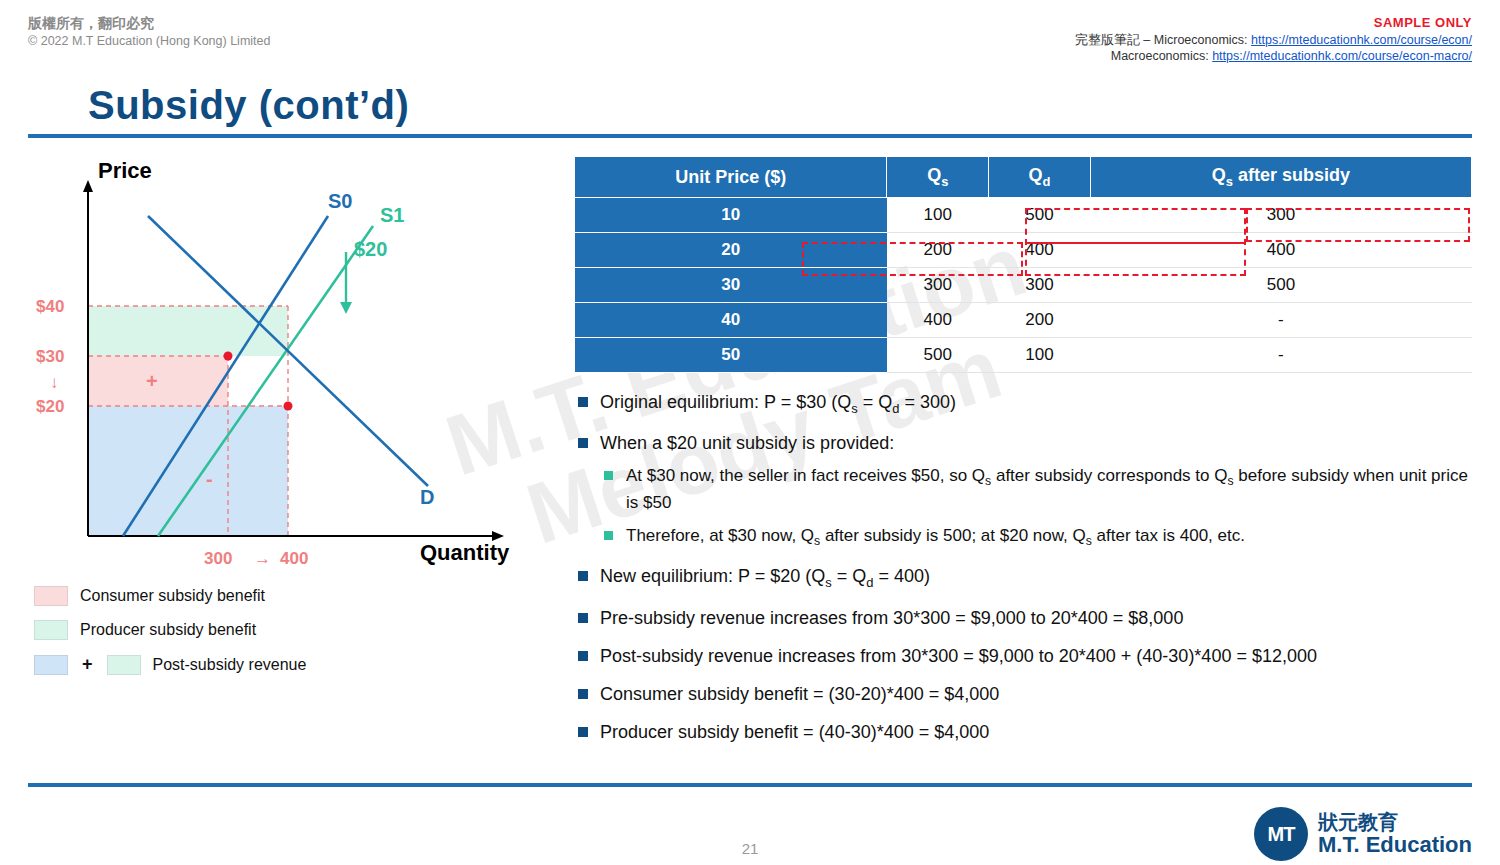版權所有，翻印必究
© 2022 M.T Education (Hong Kong) Limited
SAMPLE ONLY
完整版筆記 – Microeconomics: https://mteducationhk.com/course/econ/
Macroeconomics: https://mteducationhk.com/course/econ-macro/
Subsidy (cont’d)
M.T. Education
Melody Tam
S0 S1 D $20 Price Quantity $40 $30 $20 ↓ + - 300 → 400
Consumer subsidy benefit
Producer subsidy benefit
+ Post-subsidy revenue
| Unit Price ($) | Q s | Q d | Q s after subsidy |
| --- | --- | --- | --- |
| 10 | 100 | 500 | 300 |
| 20 | 200 | 400 | 400 |
| 30 | 300 | 300 | 500 |
| 40 | 400 | 200 | - |
| 50 | 500 | 100 | - |
Original equilibrium: P = $30 (Qs = Qd = 300)
When a $20 unit subsidy is provided:
At $30 now, the seller in fact receives $50, so Qs after subsidy corresponds to Qs before subsidy when unit price is $50
Therefore, at $30 now, Qs after subsidy is 500; at $20 now, Qs after tax is 400, etc.
New equilibrium: P = $20 (Qs = Qd = 400)
Pre-subsidy revenue increases from 30*300 = $9,000 to 20*400 = $8,000
Post-subsidy revenue increases from 30*300 = $9,000 to 20*400 + (40-30)*400 = $12,000
Consumer subsidy benefit = (30-20)*400 = $4,000
Producer subsidy benefit = (40-30)*400 = $4,000
21
MT
狀元教育
M.T. Education